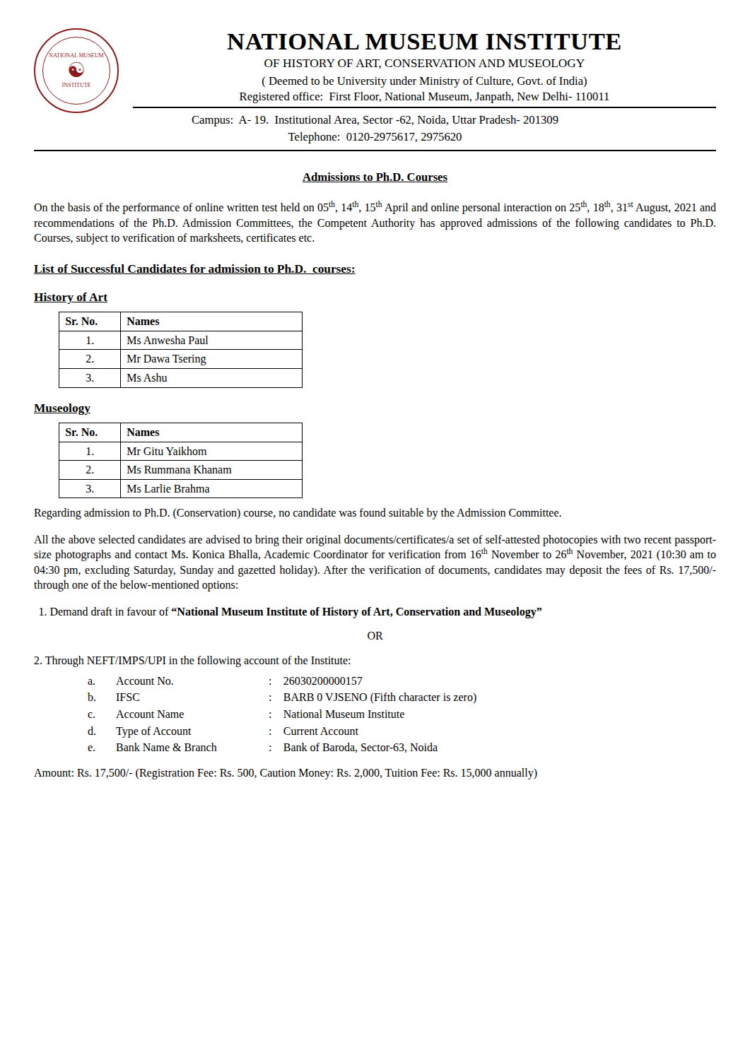NATIONAL MUSEUM ☯ INSTITUTE
NATIONAL MUSEUM INSTITUTE
OF HISTORY OF ART, CONSERVATION AND MUSEOLOGY
( Deemed to be University under Ministry of Culture, Govt. of India)
Registered office: First Floor, National Museum, Janpath, New Delhi‑ 110011
Campus: A‑ 19. Institutional Area, Sector ‑62, Noida, Uttar Pradesh‑ 201309
Telephone: 0120‑2975617, 2975620
Admissions to Ph.D. Courses
On the basis of the performance of online written test held on 05th, 14th, 15th April and online personal interaction on 25th, 18th, 31st August, 2021 and recommendations of the Ph.D. Admission Committees, the Competent Authority has approved admissions of the following candidates to Ph.D. Courses, subject to verification of marksheets, certificates etc.
List of Successful Candidates for admission to Ph.D. courses:
History of Art
| Sr. No. | Names |
| --- | --- |
| 1. | Ms Anwesha Paul |
| 2. | Mr Dawa Tsering |
| 3. | Ms Ashu |
Museology
| Sr. No. | Names |
| --- | --- |
| 1. | Mr Gitu Yaikhom |
| 2. | Ms Rummana Khanam |
| 3. | Ms Larlie Brahma |
Regarding admission to Ph.D. (Conservation) course, no candidate was found suitable by the Admission Committee.
All the above selected candidates are advised to bring their original documents/certificates/a set of self-attested photocopies with two recent passport-size photographs and contact Ms. Konica Bhalla, Academic Coordinator for verification from 16th November to 26th November, 2021 (10:30 am to 04:30 pm, excluding Saturday, Sunday and gazetted holiday). After the verification of documents, candidates may deposit the fees of Rs. 17,500/- through one of the below-mentioned options:
Demand draft in favour of “National Museum Institute of History of Art, Conservation and Museology”
OR
2. Through NEFT/IMPS/UPI in the following account of the Institute:
| a. | Account No. | : | 26030200000157 |
| b. | IFSC | : | BARB 0 VJSENO (Fifth character is zero) |
| c. | Account Name | : | National Museum Institute |
| d. | Type of Account | : | Current Account |
| e. | Bank Name & Branch | : | Bank of Baroda, Sector-63, Noida |
Amount: Rs. 17,500/- (Registration Fee: Rs. 500, Caution Money: Rs. 2,000, Tuition Fee: Rs. 15,000 annually)